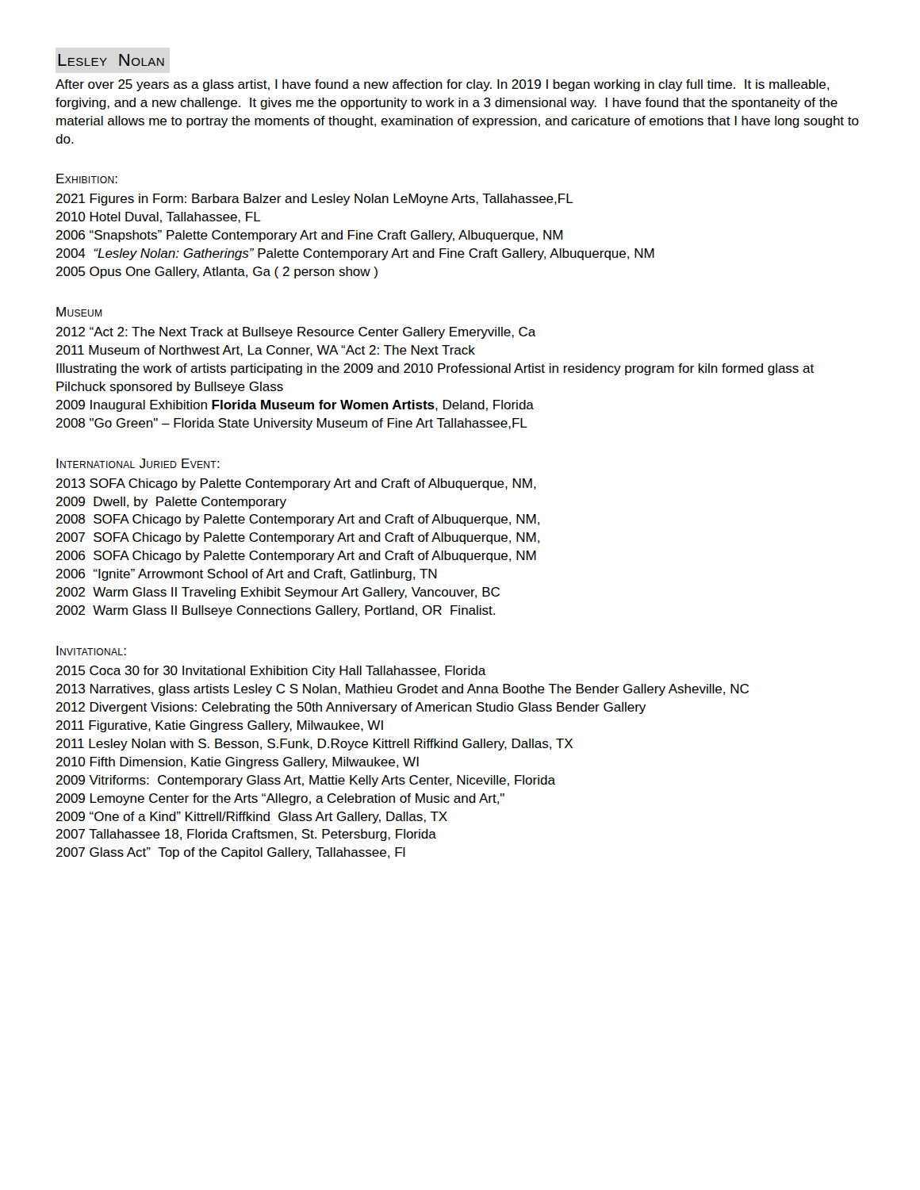Lesley Nolan
After over 25 years as a glass artist, I have found a new affection for clay. In 2019 I began working in clay full time. It is malleable, forgiving, and a new challenge. It gives me the opportunity to work in a 3 dimensional way. I have found that the spontaneity of the material allows me to portray the moments of thought, examination of expression, and caricature of emotions that I have long sought to do.
Exhibition:
2021 Figures in Form: Barbara Balzer and Lesley Nolan LeMoyne Arts, Tallahassee,FL
2010 Hotel Duval, Tallahassee, FL
2006 “Snapshots” Palette Contemporary Art and Fine Craft Gallery, Albuquerque, NM
2004 “Lesley Nolan: Gatherings” Palette Contemporary Art and Fine Craft Gallery, Albuquerque, NM
2005 Opus One Gallery, Atlanta, Ga ( 2 person show )
Museum
2012 “Act 2: The Next Track at Bullseye Resource Center Gallery Emeryville, Ca
2011 Museum of Northwest Art, La Conner, WA “Act 2: The Next Track
Illustrating the work of artists participating in the 2009 and 2010 Professional Artist in residency program for kiln formed glass at Pilchuck sponsored by Bullseye Glass
2009 Inaugural Exhibition Florida Museum for Women Artists, Deland, Florida
2008 "Go Green" – Florida State University Museum of Fine Art Tallahassee,FL
International Juried Event:
2013 SOFA Chicago by Palette Contemporary Art and Craft of Albuquerque, NM,
2009 Dwell, by Palette Contemporary
2008 SOFA Chicago by Palette Contemporary Art and Craft of Albuquerque, NM,
2007 SOFA Chicago by Palette Contemporary Art and Craft of Albuquerque, NM,
2006 SOFA Chicago by Palette Contemporary Art and Craft of Albuquerque, NM
2006 “Ignite” Arrowmont School of Art and Craft, Gatlinburg, TN
2002 Warm Glass II Traveling Exhibit Seymour Art Gallery, Vancouver, BC
2002 Warm Glass II Bullseye Connections Gallery, Portland, OR Finalist.
Invitational:
2015 Coca 30 for 30 Invitational Exhibition City Hall Tallahassee, Florida
2013 Narratives, glass artists Lesley C S Nolan, Mathieu Grodet and Anna Boothe The Bender Gallery Asheville, NC
2012 Divergent Visions: Celebrating the 50th Anniversary of American Studio Glass Bender Gallery
2011 Figurative, Katie Gingress Gallery, Milwaukee, WI
2011 Lesley Nolan with S. Besson, S.Funk, D.Royce Kittrell Riffkind Gallery, Dallas, TX
2010 Fifth Dimension, Katie Gingress Gallery, Milwaukee, WI
2009 Vitriforms: Contemporary Glass Art, Mattie Kelly Arts Center, Niceville, Florida
2009 Lemoyne Center for the Arts “Allegro, a Celebration of Music and Art,"
2009 “One of a Kind” Kittrell/Riffkind Glass Art Gallery, Dallas, TX
2007 Tallahassee 18, Florida Craftsmen, St. Petersburg, Florida
2007 Glass Act” Top of the Capitol Gallery, Tallahassee, Fl